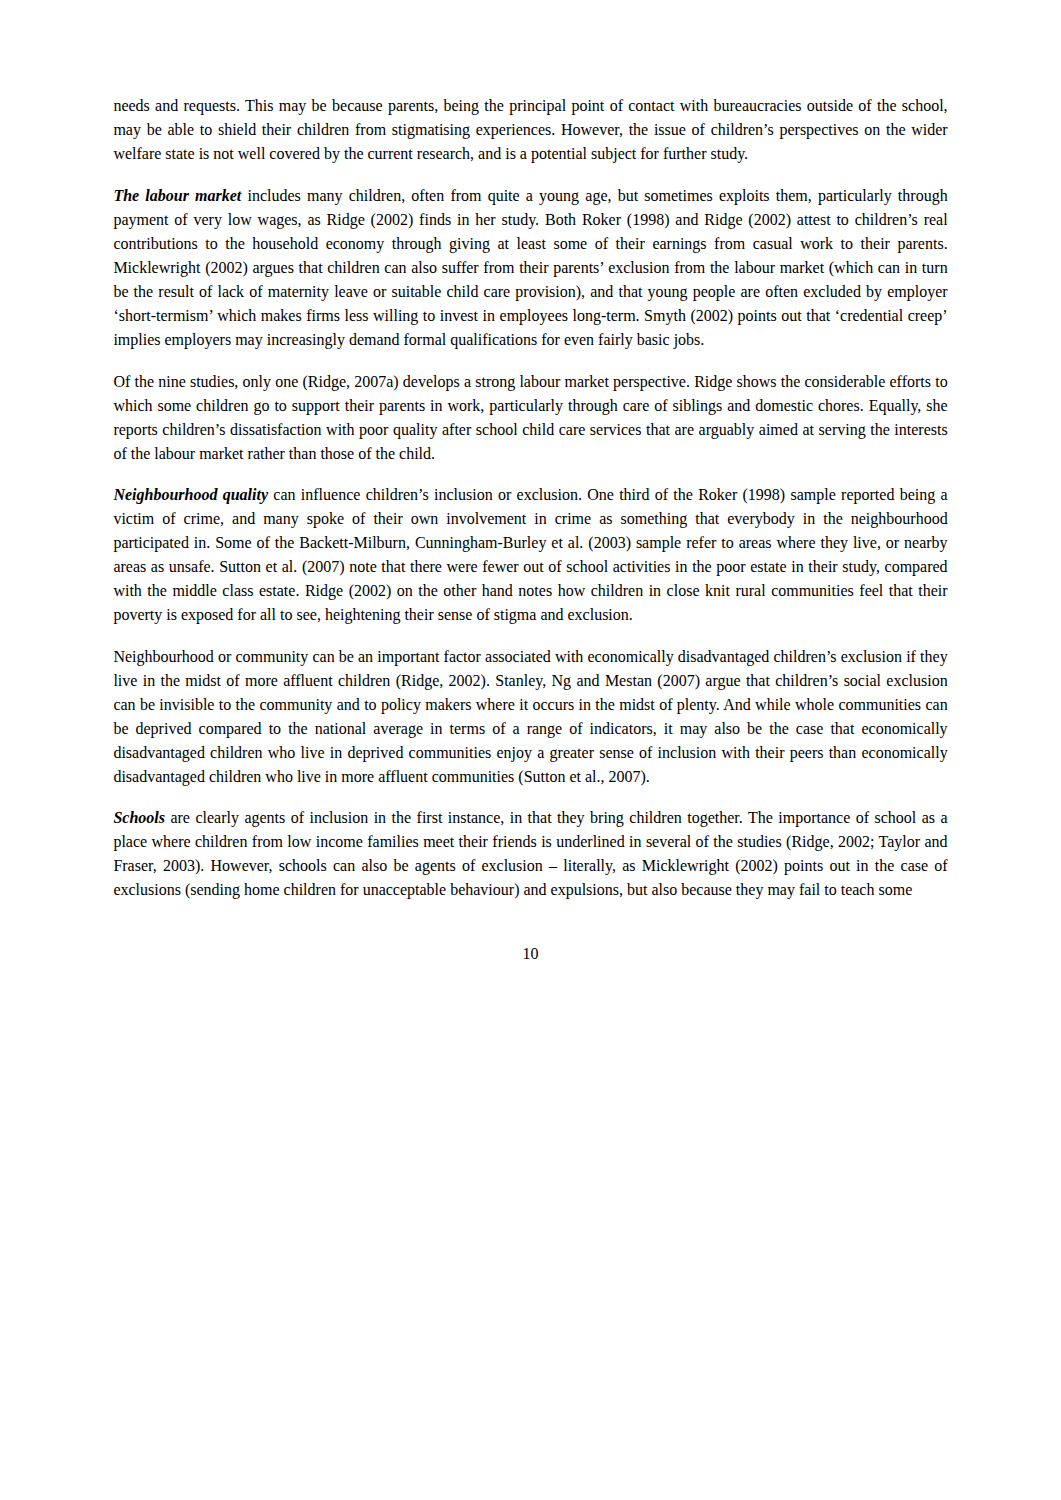needs and requests. This may be because parents, being the principal point of contact with bureaucracies outside of the school, may be able to shield their children from stigmatising experiences. However, the issue of children’s perspectives on the wider welfare state is not well covered by the current research, and is a potential subject for further study.
The labour market includes many children, often from quite a young age, but sometimes exploits them, particularly through payment of very low wages, as Ridge (2002) finds in her study. Both Roker (1998) and Ridge (2002) attest to children’s real contributions to the household economy through giving at least some of their earnings from casual work to their parents. Micklewright (2002) argues that children can also suffer from their parents’ exclusion from the labour market (which can in turn be the result of lack of maternity leave or suitable child care provision), and that young people are often excluded by employer ‘short-termism’ which makes firms less willing to invest in employees long-term. Smyth (2002) points out that ‘credential creep’ implies employers may increasingly demand formal qualifications for even fairly basic jobs.
Of the nine studies, only one (Ridge, 2007a) develops a strong labour market perspective. Ridge shows the considerable efforts to which some children go to support their parents in work, particularly through care of siblings and domestic chores. Equally, she reports children’s dissatisfaction with poor quality after school child care services that are arguably aimed at serving the interests of the labour market rather than those of the child.
Neighbourhood quality can influence children’s inclusion or exclusion. One third of the Roker (1998) sample reported being a victim of crime, and many spoke of their own involvement in crime as something that everybody in the neighbourhood participated in. Some of the Backett-Milburn, Cunningham-Burley et al. (2003) sample refer to areas where they live, or nearby areas as unsafe. Sutton et al. (2007) note that there were fewer out of school activities in the poor estate in their study, compared with the middle class estate. Ridge (2002) on the other hand notes how children in close knit rural communities feel that their poverty is exposed for all to see, heightening their sense of stigma and exclusion.
Neighbourhood or community can be an important factor associated with economically disadvantaged children’s exclusion if they live in the midst of more affluent children (Ridge, 2002). Stanley, Ng and Mestan (2007) argue that children’s social exclusion can be invisible to the community and to policy makers where it occurs in the midst of plenty. And while whole communities can be deprived compared to the national average in terms of a range of indicators, it may also be the case that economically disadvantaged children who live in deprived communities enjoy a greater sense of inclusion with their peers than economically disadvantaged children who live in more affluent communities (Sutton et al., 2007).
Schools are clearly agents of inclusion in the first instance, in that they bring children together. The importance of school as a place where children from low income families meet their friends is underlined in several of the studies (Ridge, 2002; Taylor and Fraser, 2003). However, schools can also be agents of exclusion – literally, as Micklewright (2002) points out in the case of exclusions (sending home children for unacceptable behaviour) and expulsions, but also because they may fail to teach some
10